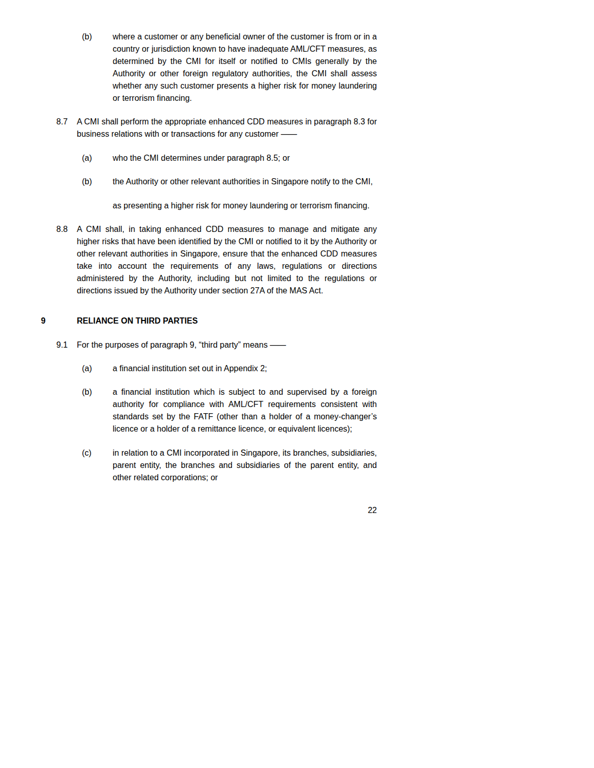(b)
where a customer or any beneficial owner of the customer is from or in a country or jurisdiction known to have inadequate AML/CFT measures, as determined by the CMI for itself or notified to CMIs generally by the Authority or other foreign regulatory authorities, the CMI shall assess whether any such customer presents a higher risk for money laundering or terrorism financing.
8.7
A CMI shall perform the appropriate enhanced CDD measures in paragraph 8.3 for business relations with or transactions for any customer ——
(a)
who the CMI determines under paragraph 8.5; or
(b)
the Authority or other relevant authorities in Singapore notify to the CMI,
as presenting a higher risk for money laundering or terrorism financing.
8.8
A CMI shall, in taking enhanced CDD measures to manage and mitigate any higher risks that have been identified by the CMI or notified to it by the Authority or other relevant authorities in Singapore, ensure that the enhanced CDD measures take into account the requirements of any laws, regulations or directions administered by the Authority, including but not limited to the regulations or directions issued by the Authority under section 27A of the MAS Act.
9 RELIANCE ON THIRD PARTIES
9.1
For the purposes of paragraph 9, “third party” means ——
(a)
a financial institution set out in Appendix 2;
(b)
a financial institution which is subject to and supervised by a foreign authority for compliance with AML/CFT requirements consistent with standards set by the FATF (other than a holder of a money-changer’s licence or a holder of a remittance licence, or equivalent licences);
(c)
in relation to a CMI incorporated in Singapore, its branches, subsidiaries, parent entity, the branches and subsidiaries of the parent entity, and other related corporations; or
22